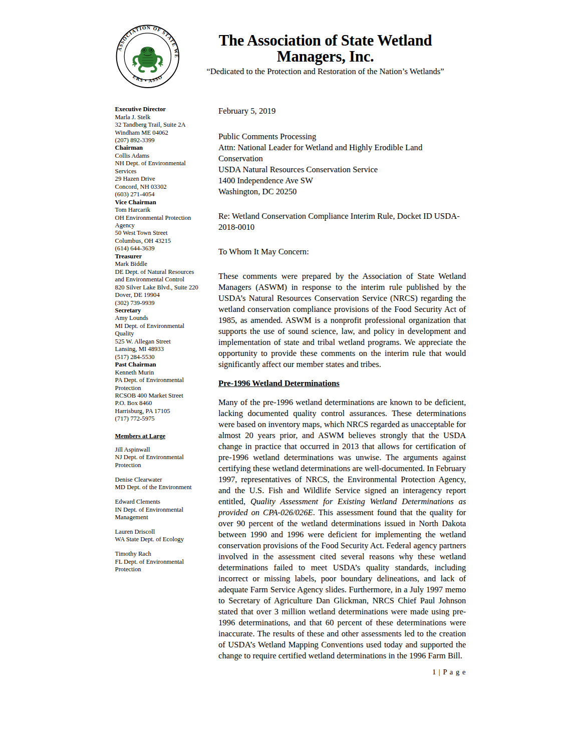ASSOCIATION OF STATE WETLAND MANAG ERS • ASSO
The Association of State Wetland Managers, Inc.
“Dedicated to the Protection and Restoration of the Nation’s Wetlands”
Executive Director
Marla J. Stelk
32 Tandberg Trail, Suite 2A
Windham ME 04062
(207) 892-3399
Chairman
Collis Adams
NH Dept. of Environmental Services
29 Hazen Drive
Concord, NH 03302
(603) 271-4054
Vice Chairman
Tom Harcarik
OH Environmental Protection Agency
50 West Town Street
Columbus, OH 43215
(614) 644-3639
Treasurer
Mark Biddle
DE Dept. of Natural Resources
and Environmental Control
820 Silver Lake Blvd., Suite 220
Dover, DE 19904
(302) 739-9939
Secretary
Amy Lounds
MI Dept. of Environmental Quality
525 W. Allegan Street
Lansing, MI 48933
(517) 284-5530
Past Chairman
Kenneth Murin
PA Dept. of Environmental Protection
RCSOB 400 Market Street
P.O. Box 8460
Harrisburg, PA 17105
(717) 772-5975
Members at Large
Jill Aspinwall
NJ Dept. of Environmental Protection
Denise Clearwater
MD Dept. of the Environment
Edward Clements
IN Dept. of Environmental Management
Lauren Driscoll
WA State Dept. of Ecology
Timothy Rach
FL Dept. of Environmental Protection
February 5, 2019
Public Comments Processing Attn: National Leader for Wetland and Highly Erodible Land Conservation USDA Natural Resources Conservation Service 1400 Independence Ave SW Washington, DC 20250
Re: Wetland Conservation Compliance Interim Rule, Docket ID USDA-2018-0010
To Whom It May Concern:
These comments were prepared by the Association of State Wetland Managers (ASWM) in response to the interim rule published by the USDA’s Natural Resources Conservation Service (NRCS) regarding the wetland conservation compliance provisions of the Food Security Act of 1985, as amended. ASWM is a nonprofit professional organization that supports the use of sound science, law, and policy in development and implementation of state and tribal wetland programs. We appreciate the opportunity to provide these comments on the interim rule that would significantly affect our member states and tribes.
Pre-1996 Wetland Determinations
Many of the pre-1996 wetland determinations are known to be deficient, lacking documented quality control assurances. These determinations were based on inventory maps, which NRCS regarded as unacceptable for almost 20 years prior, and ASWM believes strongly that the USDA change in practice that occurred in 2013 that allows for certification of pre-1996 wetland determinations was unwise. The arguments against certifying these wetland determinations are well-documented. In February 1997, representatives of NRCS, the Environmental Protection Agency, and the U.S. Fish and Wildlife Service signed an interagency report entitled, Quality Assessment for Existing Wetland Determinations as provided on CPA-026/026E. This assessment found that the quality for over 90 percent of the wetland determinations issued in North Dakota between 1990 and 1996 were deficient for implementing the wetland conservation provisions of the Food Security Act. Federal agency partners involved in the assessment cited several reasons why these wetland determinations failed to meet USDA’s quality standards, including incorrect or missing labels, poor boundary delineations, and lack of adequate Farm Service Agency slides. Furthermore, in a July 1997 memo to Secretary of Agriculture Dan Glickman, NRCS Chief Paul Johnson stated that over 3 million wetland determinations were made using pre-1996 determinations, and that 60 percent of these determinations were inaccurate. The results of these and other assessments led to the creation of USDA’s Wetland Mapping Conventions used today and supported the change to require certified wetland determinations in the 1996 Farm Bill.
1 | P a g e